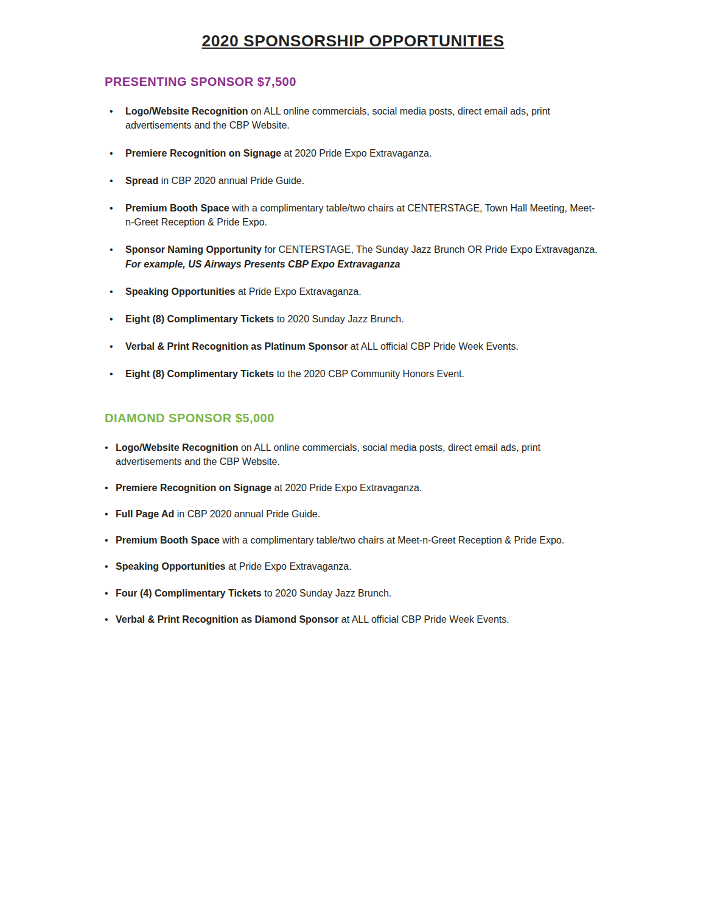2020 SPONSORSHIP OPPORTUNITIES
PRESENTING SPONSOR $7,500
Logo/Website Recognition on ALL online commercials, social media posts, direct email ads, print advertisements and the CBP Website.
Premiere Recognition on Signage at 2020 Pride Expo Extravaganza.
Spread in CBP 2020 annual Pride Guide.
Premium Booth Space with a complimentary table/two chairs at CENTERSTAGE, Town Hall Meeting, Meet-n-Greet Reception & Pride Expo.
Sponsor Naming Opportunity for CENTERSTAGE, The Sunday Jazz Brunch OR Pride Expo Extravaganza. For example, US Airways Presents CBP Expo Extravaganza
Speaking Opportunities at Pride Expo Extravaganza.
Eight (8) Complimentary Tickets to 2020 Sunday Jazz Brunch.
Verbal & Print Recognition as Platinum Sponsor at ALL official CBP Pride Week Events.
Eight (8) Complimentary Tickets to the 2020 CBP Community Honors Event.
DIAMOND SPONSOR $5,000
Logo/Website Recognition on ALL online commercials, social media posts, direct email ads, print advertisements and the CBP Website.
Premiere Recognition on Signage at 2020 Pride Expo Extravaganza.
Full Page Ad in CBP 2020 annual Pride Guide.
Premium Booth Space with a complimentary table/two chairs at Meet-n-Greet Reception & Pride Expo.
Speaking Opportunities at Pride Expo Extravaganza.
Four (4) Complimentary Tickets to 2020 Sunday Jazz Brunch.
Verbal & Print Recognition as Diamond Sponsor at ALL official CBP Pride Week Events.